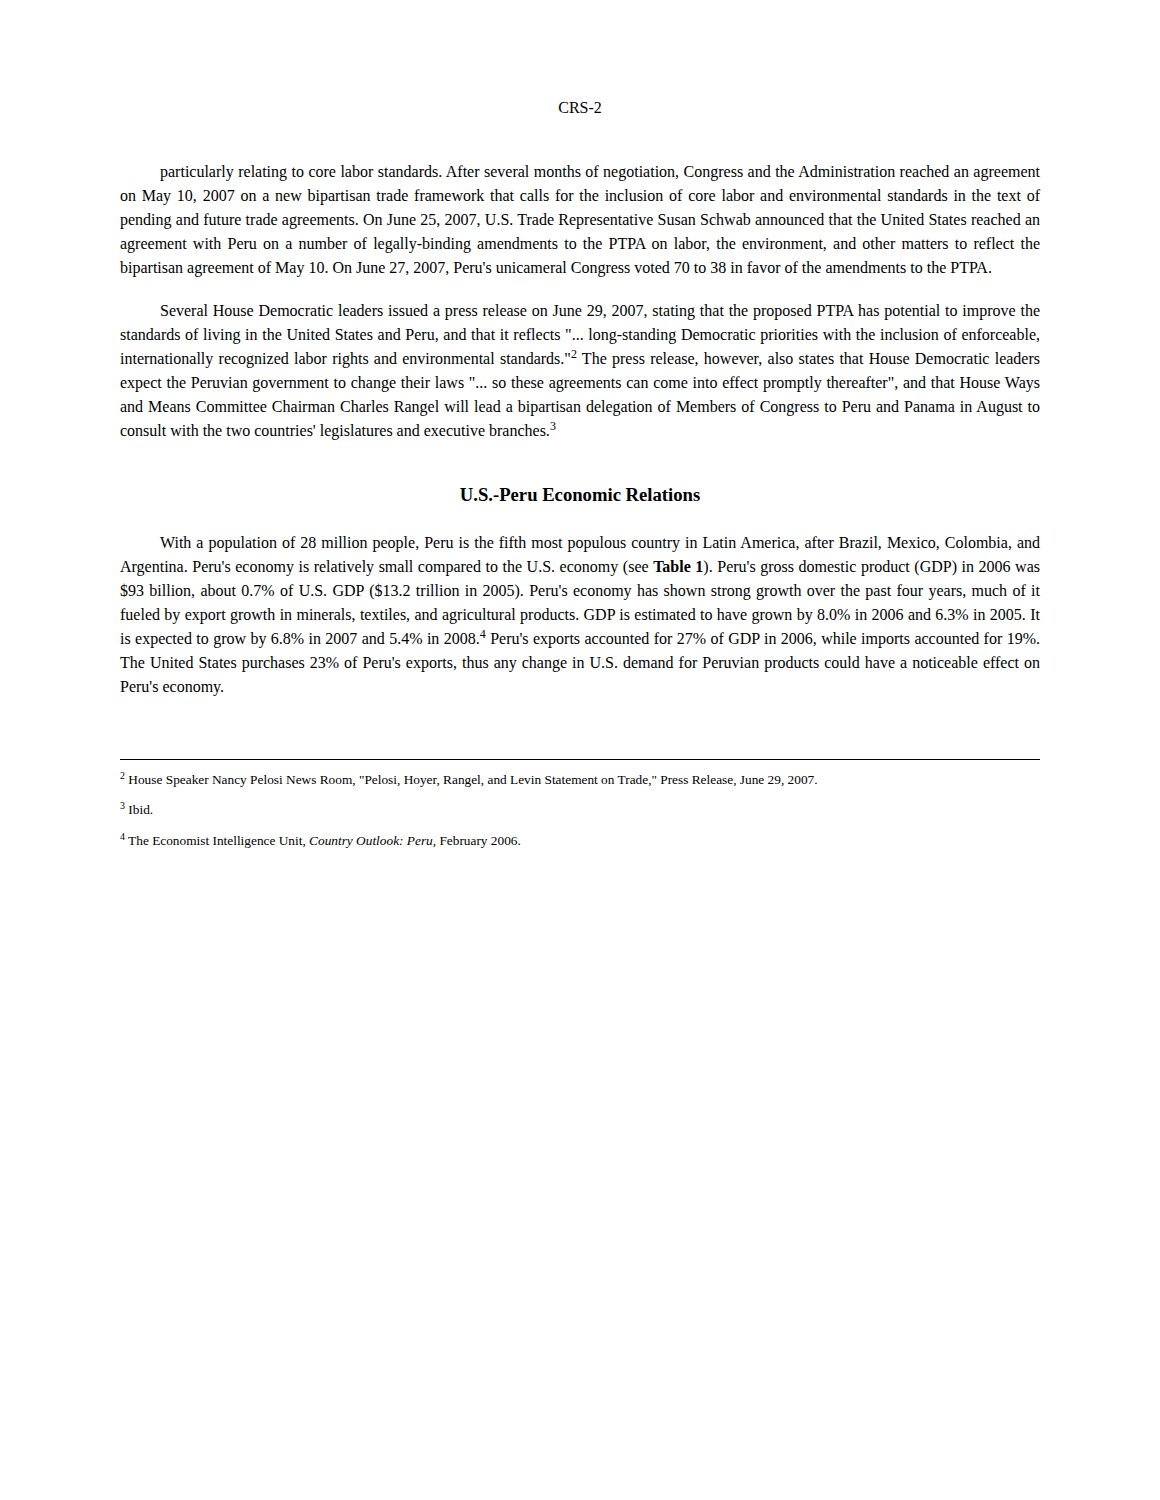CRS-2
particularly relating to core labor standards. After several months of negotiation, Congress and the Administration reached an agreement on May 10, 2007 on a new bipartisan trade framework that calls for the inclusion of core labor and environmental standards in the text of pending and future trade agreements. On June 25, 2007, U.S. Trade Representative Susan Schwab announced that the United States reached an agreement with Peru on a number of legally-binding amendments to the PTPA on labor, the environment, and other matters to reflect the bipartisan agreement of May 10. On June 27, 2007, Peru's unicameral Congress voted 70 to 38 in favor of the amendments to the PTPA.
Several House Democratic leaders issued a press release on June 29, 2007, stating that the proposed PTPA has potential to improve the standards of living in the United States and Peru, and that it reflects "... long-standing Democratic priorities with the inclusion of enforceable, internationally recognized labor rights and environmental standards."2 The press release, however, also states that House Democratic leaders expect the Peruvian government to change their laws "... so these agreements can come into effect promptly thereafter", and that House Ways and Means Committee Chairman Charles Rangel will lead a bipartisan delegation of Members of Congress to Peru and Panama in August to consult with the two countries' legislatures and executive branches.3
U.S.-Peru Economic Relations
With a population of 28 million people, Peru is the fifth most populous country in Latin America, after Brazil, Mexico, Colombia, and Argentina. Peru's economy is relatively small compared to the U.S. economy (see Table 1). Peru's gross domestic product (GDP) in 2006 was $93 billion, about 0.7% of U.S. GDP ($13.2 trillion in 2005). Peru's economy has shown strong growth over the past four years, much of it fueled by export growth in minerals, textiles, and agricultural products. GDP is estimated to have grown by 8.0% in 2006 and 6.3% in 2005. It is expected to grow by 6.8% in 2007 and 5.4% in 2008.4 Peru's exports accounted for 27% of GDP in 2006, while imports accounted for 19%. The United States purchases 23% of Peru's exports, thus any change in U.S. demand for Peruvian products could have a noticeable effect on Peru's economy.
2 House Speaker Nancy Pelosi News Room, "Pelosi, Hoyer, Rangel, and Levin Statement on Trade," Press Release, June 29, 2007.
3 Ibid.
4 The Economist Intelligence Unit, Country Outlook: Peru, February 2006.